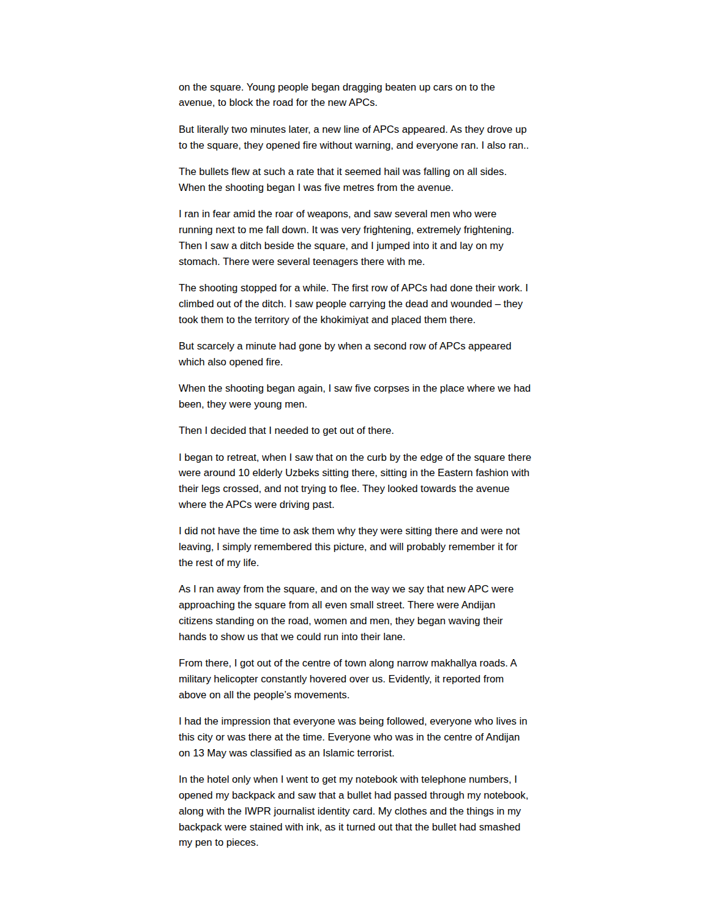on the square. Young people began dragging beaten up cars on to the avenue, to block the road for the new APCs.
But literally two minutes later, a new line of APCs appeared. As they drove up to the square, they opened fire without warning, and everyone ran. I also ran..
The bullets flew at such a rate that it seemed hail was falling on all sides. When the shooting began I was five metres from the avenue.
I ran in fear amid the roar of weapons, and saw several men who were running next to me fall down. It was very frightening, extremely frightening. Then I saw a ditch beside the square, and I jumped into it and lay on my stomach. There were several teenagers there with me.
The shooting stopped for a while. The first row of APCs had done their work. I climbed out of the ditch. I saw people carrying the dead and wounded – they took them to the territory of the khokimiyat and placed them there.
But scarcely a minute had gone by when a second row of APCs appeared which also opened fire.
When the shooting began again, I saw five corpses in the place where we had been, they were young men.
Then I decided that I needed to get out of there.
I began to retreat, when I saw that on the curb by the edge of the square there were around 10 elderly Uzbeks sitting there, sitting in the Eastern fashion with their legs crossed, and not trying to flee. They looked towards the avenue where the APCs were driving past.
I did not have the time to ask them why they were sitting there and were not leaving, I simply remembered this picture, and will probably remember it for the rest of my life.
As I ran away from the square, and on the way we say that new APC were approaching the square from all even small street. There were Andijan citizens standing on the road, women and men, they began waving their hands to show us that we could run into their lane.
From there, I got out of the centre of town along narrow makhallya roads. A military helicopter constantly hovered over us. Evidently, it reported from above on all the people’s movements.
I had the impression that everyone was being followed, everyone who lives in this city or was there at the time. Everyone who was in the centre of Andijan on 13 May was classified as an Islamic terrorist.
In the hotel only when I went to get my notebook with telephone numbers, I opened my backpack and saw that a bullet had passed through my notebook, along with the IWPR journalist identity card. My clothes and the things in my backpack were stained with ink, as it turned out that the bullet had smashed my pen to pieces.